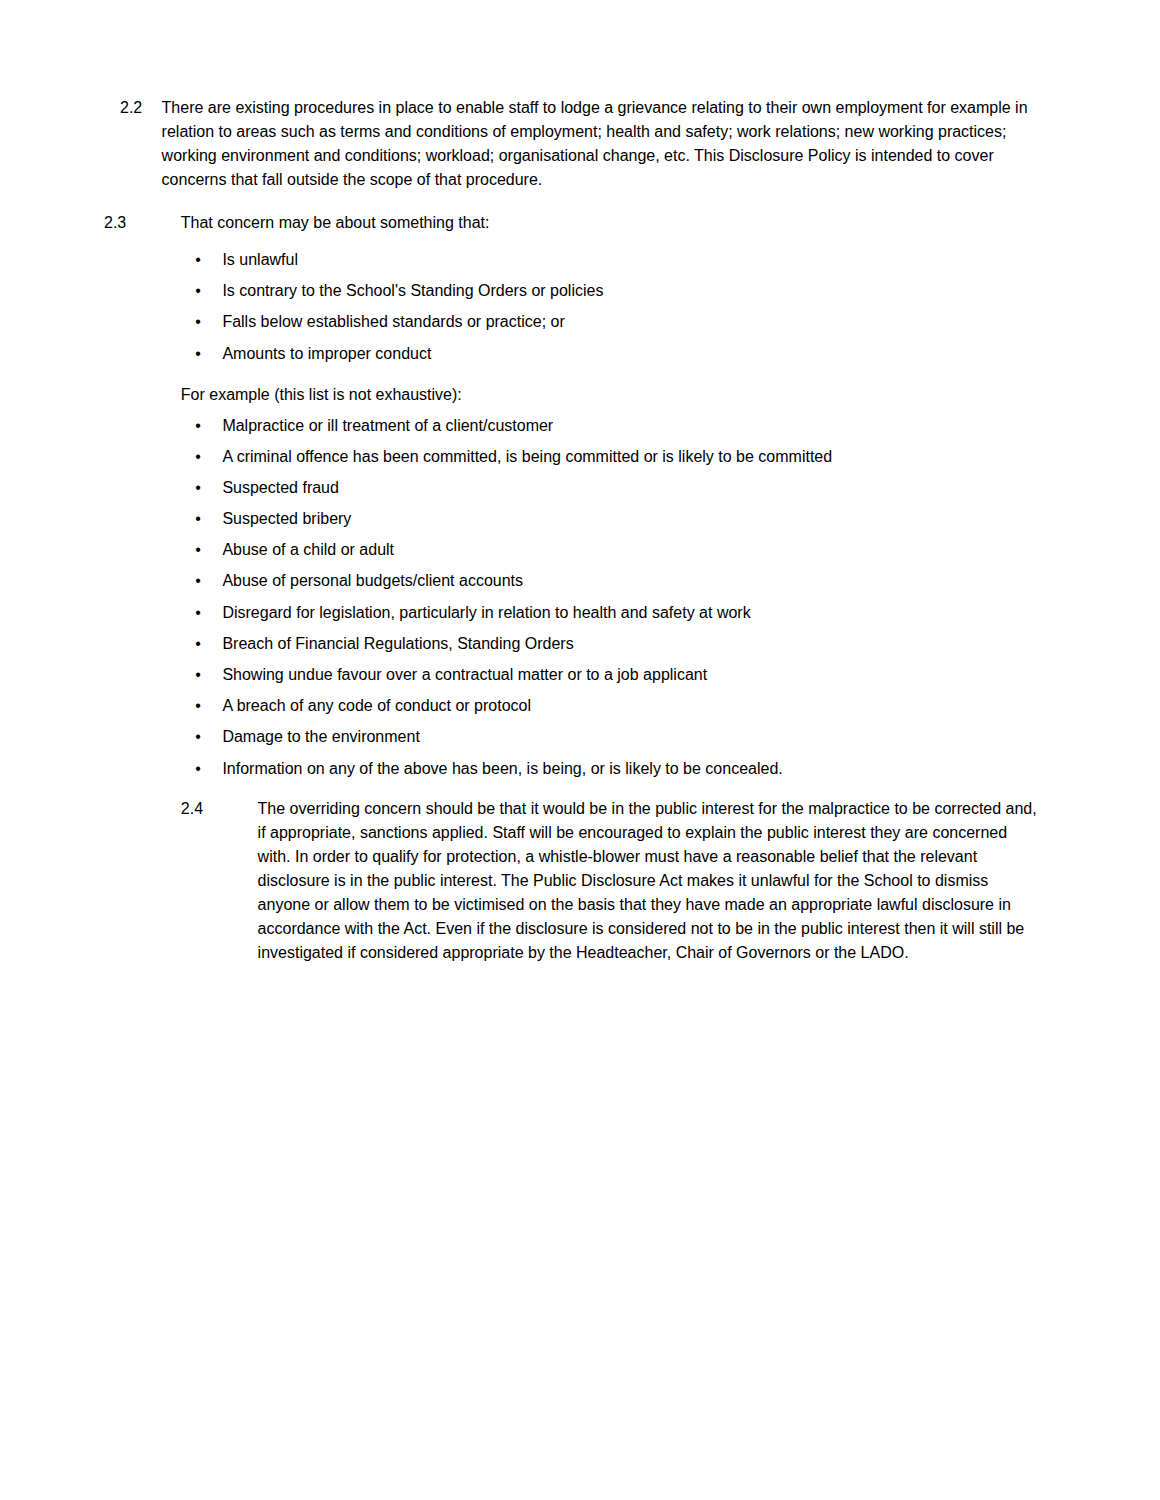2.2
There are existing procedures in place to enable staff to lodge a grievance relating to their own employment for example in relation to areas such as terms and conditions of employment; health and safety; work relations; new working practices; working environment and conditions; workload; organisational change, etc. This Disclosure Policy is intended to cover concerns that fall outside the scope of that procedure.
2.3
That concern may be about something that:
Is unlawful
Is contrary to the School's Standing Orders or policies
Falls below established standards or practice; or
Amounts to improper conduct
For example (this list is not exhaustive):
Malpractice or ill treatment of a client/customer
A criminal offence has been committed, is being committed or is likely to be committed
Suspected fraud
Suspected bribery
Abuse of a child or adult
Abuse of personal budgets/client accounts
Disregard for legislation, particularly in relation to health and safety at work
Breach of Financial Regulations, Standing Orders
Showing undue favour over a contractual matter or to a job applicant
A breach of any code of conduct or protocol
Damage to the environment
Information on any of the above has been, is being, or is likely to be concealed.
2.4
The overriding concern should be that it would be in the public interest for the malpractice to be corrected and, if appropriate, sanctions applied. Staff will be encouraged to explain the public interest they are concerned with. In order to qualify for protection, a whistle-blower must have a reasonable belief that the relevant disclosure is in the public interest. The Public Disclosure Act makes it unlawful for the School to dismiss anyone or allow them to be victimised on the basis that they have made an appropriate lawful disclosure in accordance with the Act. Even if the disclosure is considered not to be in the public interest then it will still be investigated if considered appropriate by the Headteacher, Chair of Governors or the LADO.